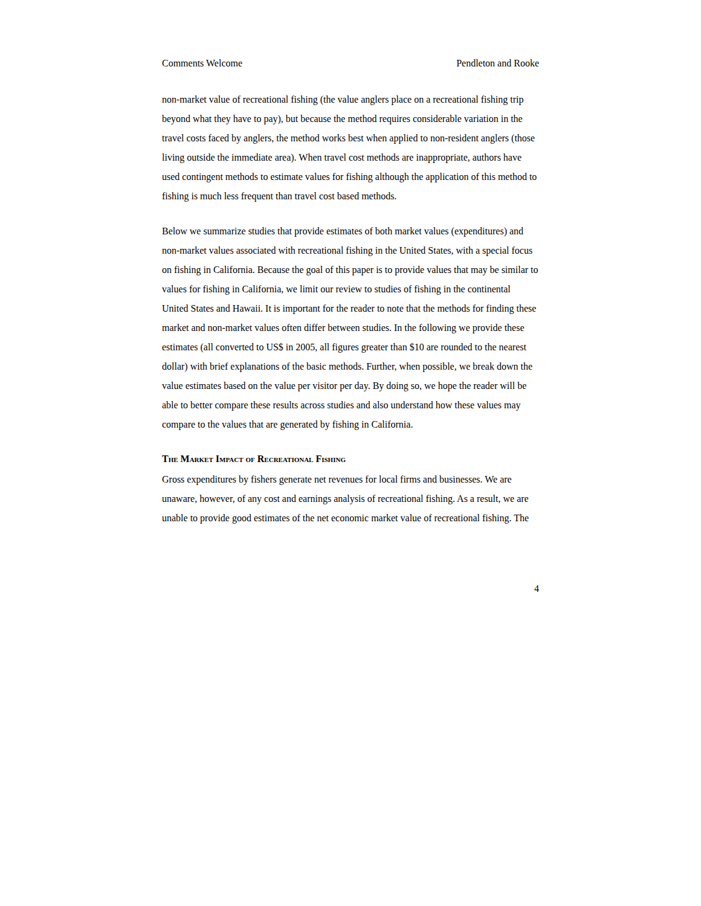Comments Welcome Pendleton and Rooke
non-market value of recreational fishing (the value anglers place on a recreational fishing trip beyond what they have to pay), but because the method requires considerable variation in the travel costs faced by anglers, the method works best when applied to non-resident anglers (those living outside the immediate area). When travel cost methods are inappropriate, authors have used contingent methods to estimate values for fishing although the application of this method to fishing is much less frequent than travel cost based methods.
Below we summarize studies that provide estimates of both market values (expenditures) and non-market values associated with recreational fishing in the United States, with a special focus on fishing in California. Because the goal of this paper is to provide values that may be similar to values for fishing in California, we limit our review to studies of fishing in the continental United States and Hawaii. It is important for the reader to note that the methods for finding these market and non-market values often differ between studies. In the following we provide these estimates (all converted to US$ in 2005, all figures greater than $10 are rounded to the nearest dollar) with brief explanations of the basic methods. Further, when possible, we break down the value estimates based on the value per visitor per day. By doing so, we hope the reader will be able to better compare these results across studies and also understand how these values may compare to the values that are generated by fishing in California.
The Market Impact of Recreational Fishing
Gross expenditures by fishers generate net revenues for local firms and businesses. We are unaware, however, of any cost and earnings analysis of recreational fishing. As a result, we are unable to provide good estimates of the net economic market value of recreational fishing. The
4